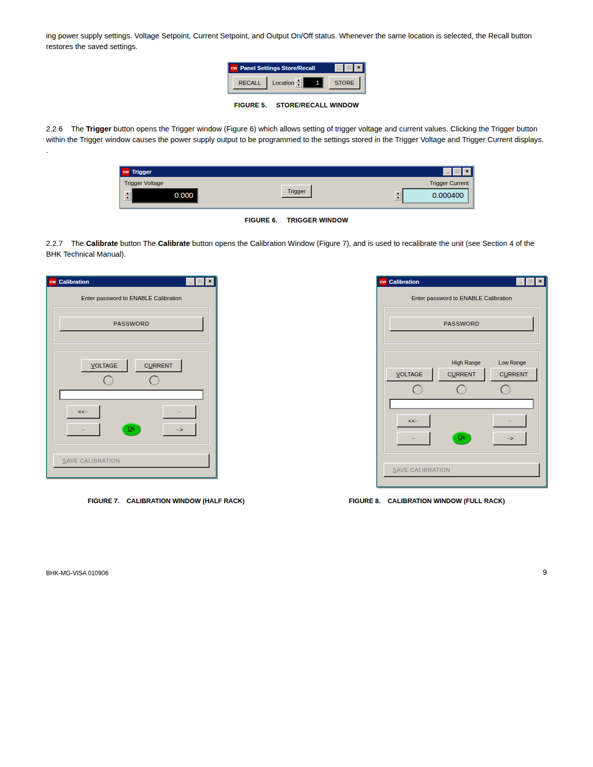ing power supply settings. Voltage Setpoint, Current Setpoint, and Output On/Off status. Whenever the same location is selected, the Recall button restores the saved settings.
cw
Panel Settings Store/Recall
_
□
✕
RECALL
Location
▲▼
1
STORE
FIGURE 5. STORE/RECALL WINDOW
2.2.6 The Trigger button opens the Trigger window (Figure 6) which allows setting of trigger voltage and current values. Clicking the Trigger button within the Trigger window causes the power supply output to be programmed to the settings stored in the Trigger Voltage and Trigger Current displays. .
cw
Trigger
_
□
✕
Trigger Voltage
▲▼
0.000
Trigger
Trigger Current
▲▼
0.000400
FIGURE 6. TRIGGER WINDOW
2.2.7 The Calibrate button The Calibrate button opens the Calibration Window (Figure 7), and is used to recalibrate the unit (see Section 4 of the BHK Technical Manual).
cw
Calibration
_
□
✕
Enter password to ENABLE Calibration
PASSWORD
VOLTAGE
CURRENT
<<··
··
··
Ok
··>
SAVE CALIBRATION
cw
Calibration
_
□
✕
Enter password to ENABLE Calibration
PASSWORD
High Range Low Range
VOLTAGE
CURRENT
CURRENT
<<··
··
··
Ok
··>
SAVE CALIBRATION
FIGURE 7. CALIBRATION WINDOW (HALF RACK)
FIGURE 8. CALIBRATION WINDOW (FULL RACK)
BHK-MG-VISA 010906
9